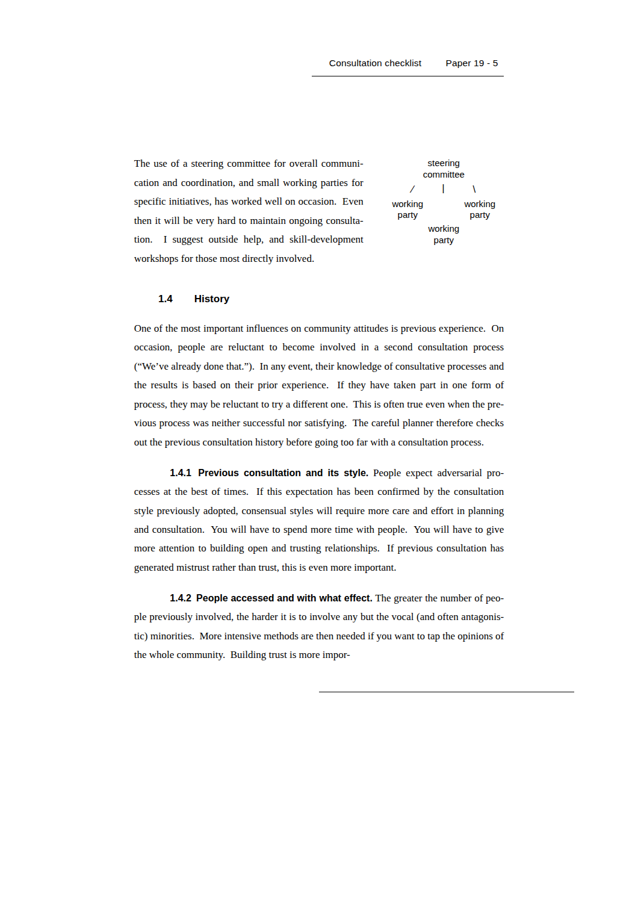Consultation checklist Paper 19 - 5
The use of a steering committee for overall communication and coordination, and small working parties for specific initiatives, has worked well on occasion. Even then it will be very hard to maintain ongoing consultation. I suggest outside help, and skill-development workshops for those most directly involved.
steering committee
∕ | \
working party
working party
working party
1.4 History
One of the most important influences on community attitudes is previous experience. On occasion, people are reluctant to become involved in a second consultation process (“We’ve already done that.”). In any event, their knowledge of consultative processes and the results is based on their prior experience. If they have taken part in one form of process, they may be reluctant to try a different one. This is often true even when the previous process was neither successful nor satisfying. The careful planner therefore checks out the previous consultation history before going too far with a consultation process.
1.4.1 Previous consultation and its style. People expect adversarial processes at the best of times. If this expectation has been confirmed by the consultation style previously adopted, consensual styles will require more care and effort in planning and consultation. You will have to spend more time with people. You will have to give more attention to building open and trusting relationships. If previous consultation has generated mistrust rather than trust, this is even more important.
1.4.2 People accessed and with what effect. The greater the number of people previously involved, the harder it is to involve any but the vocal (and often antagonistic) minorities. More intensive methods are then needed if you want to tap the opinions of the whole community. Building trust is more impor-